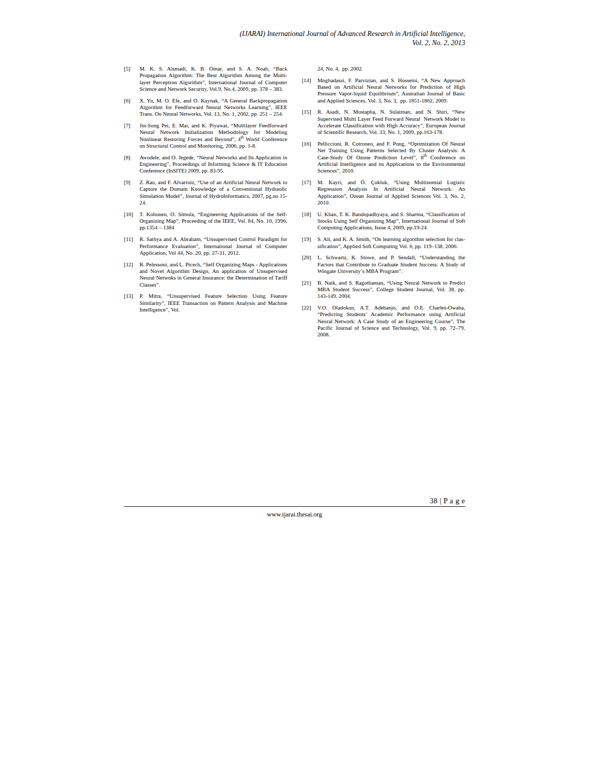(IJARAI) International Journal of Advanced Research in Artificial Intelligence,
Vol. 2, No. 2, 2013
[5]
M. K. S. Alsmadi, K. B. Omar, and S. A. Noah, “Back Propagation Algorithm: The Best Algorithm Among the Multi-layer Perceptron Algorithm”, International Journal of Computer Science and Network Security, Vol.9, No.4, 2009, pp. 378 – 383.
[6]
X. Yu, M. O. Efe, and O. Kaynak, “A General Backpropagation Algorithm for Feedforward Neural Networks Learning”, IEEE Trans. On Neural Networks, Vol. 13, No. 1, 2002, pp. 251 – 254.
[7]
Jin-Song Pei, E. Mai, and K. Piyawat, “Multilayer Feedforward Neural Network Initialization Methodology for Modeling Nonlinear Restoring Forces and Beyond”, 4th World Conference on Structural Control and Monitoring, 2006, pp. 1-8.
[8]
Awodele, and O. Jegede, “Neural Networks and Its Application in Engineering”, Proceedings of Informing Science & IT Education Conference (InSITE) 2009, pp. 83-95.
[9]
Z. Rao, and F. Alvarruiz, “Use of an Artificial Neural Network to Capture the Domain Knowledge of a Conventional Hydraulic Simulation Model”, Journal of HydroInformatics, 2007, pg.no 15-24.
[10]
T. Kohonen, O. Simula, “Engineering Applications of the Self-Organizing Map”, Proceeding of the IEEE, Vol. 84, No. 10, 1996, pp.1354 – 1384
[11]
R. Sathya and A. Abraham, “Unsupervised Control Paradigm for Performance Evaluation”, International Journal of Computer Application, Vol 44, No. 20, pp. 27-31, 2012.
[12]
R. Pelessoni, and L. Picech, “Self Organizing Maps - Applications and Novel Algorithm Design, An application of Unsupervised Neural Netwoks in General Insurance: the Determination of Tariff Classes”.
[13]
P. Mitra, “Unsupervised Feature Selection Using Feature Similarity”, IEEE Transaction on Pattern Analysis and Machine Intelligence”, Vol.
24, No. 4, pp. 2002.
[14]
Moghadassi, F. Parvizian, and S. Hosseini, “A New Approach Based on Artificial Neural Networks for Prediction of High Pressure Vapor-liquid Equilibrium”, Australian Journal of Basic and Applied Sciences, Vol. 3, No. 3, pp. 1851-1862, 2009.
[15]
R. Asadi, N. Mustapha, N. Sulaiman, and N. Shiri, “New Supervised Multi Layer Feed Forward Neural Network Model to Accelerate Classification with High Accuracy”, European Journal of Scientific Research, Vol. 33, No. 1, 2009, pp.163-178.
[16]
Pelliccioni, R. Cotroneo, and F. Pung, “Optimization Of Neural Net Training Using Patterns Selected By Cluster Analysis: A Case-Study Of Ozone Prediction Level”, 8th Conference on Artificial Intelligence and its Applications to the Environmental Sciences”, 2010.
[17]
M. Kayri, and Ö. Çokluk, “Using Multinomial Logistic Regression Analysis In Artificial Neural Network: An Application”, Ozean Journal of Applied Sciences Vol. 3, No. 2, 2010.
[18]
U. Khan, T. K. Bandopadhyaya, and S. Sharma, “Classification of Stocks Using Self Organizing Map”, International Journal of Soft Computing Applications, Issue 4, 2009, pp.19-24.
[19]
S. Ali, and K. A. Smith, “On learning algorithm selection for classification”, Applied Soft Computing Vol. 6, pp. 119–138, 2006.
[20]
L. Schwartz, K. Stowe, and P. Sendall, “Understanding the Factors that Contribute to Graduate Student Success: A Study of Wingate University’s MBA Program”.
[21]
B. Naik, and S. Ragothaman, “Using Neural Network to Predict MBA Student Success”, College Student Journal, Vol. 38, pp. 143-149, 2004.
[22]
V.O. Oladokun, A.T. Adebanjo, and O.E. Charles-Owaba, “Predicting Students’ Academic Performance using Artificial Neural Network: A Case Study of an Engineering Course”, The Pacific Journal of Science and Technology, Vol. 9, pp. 72–79, 2008.
38 | P a g e
www.ijarai.thesai.org